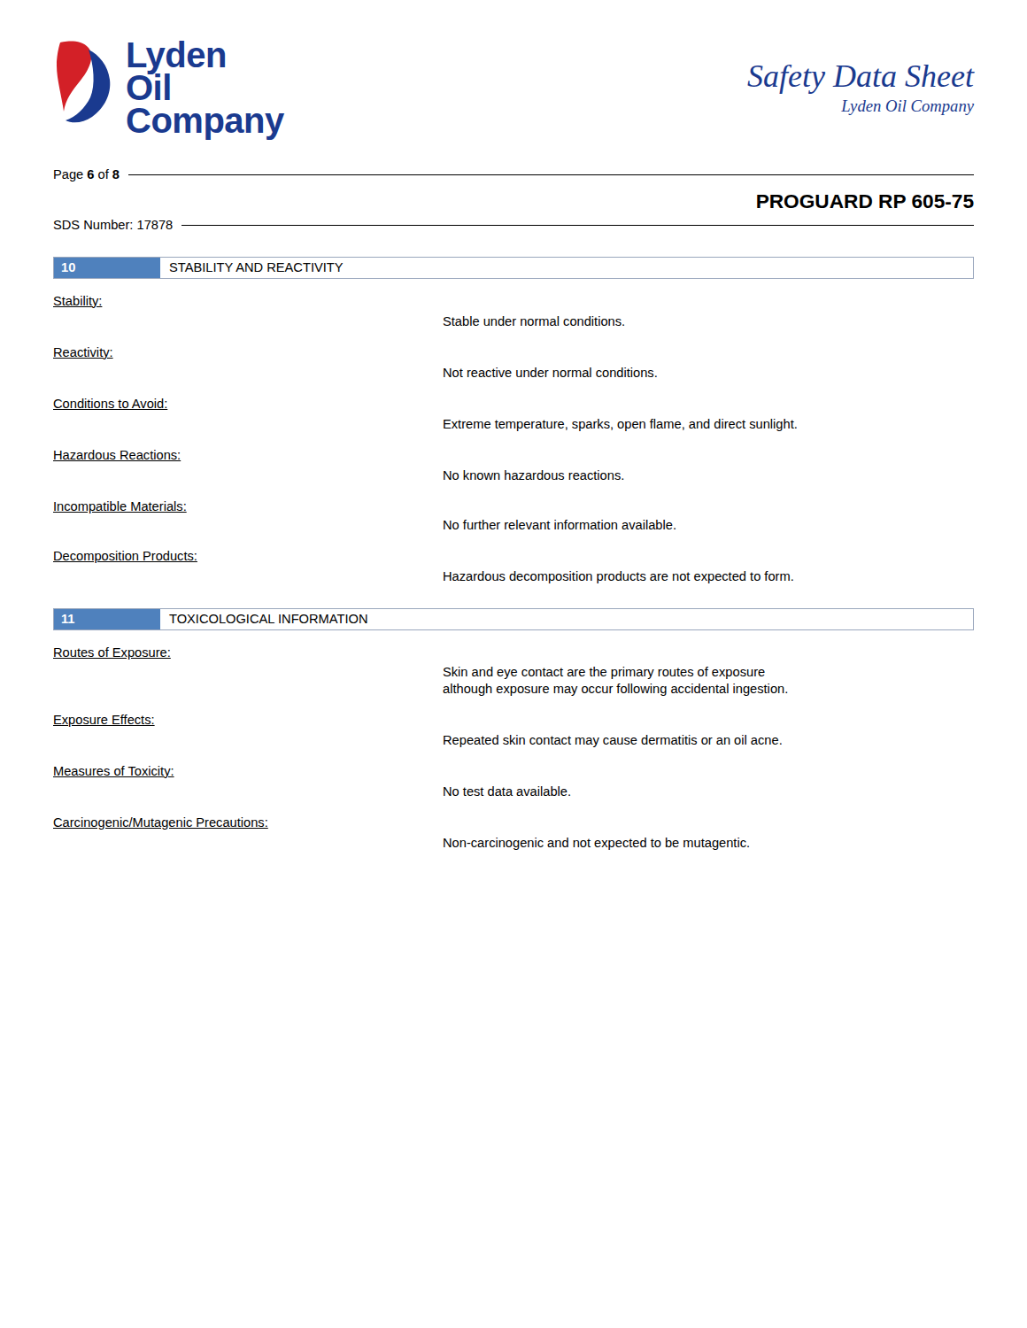Lyden
Oil
Company
Safety Data Sheet
Lyden Oil Company
Page 6 of 8
PROGUARD RP 605-75
SDS Number: 17878
10
STABILITY AND REACTIVITY
Stability:
Stable under normal conditions.
Reactivity:
Not reactive under normal conditions.
Conditions to Avoid:
Extreme temperature, sparks, open flame, and direct sunlight.
Hazardous Reactions:
No known hazardous reactions.
Incompatible Materials:
No further relevant information available.
Decomposition Products:
Hazardous decomposition products are not expected to form.
11
TOXICOLOGICAL INFORMATION
Routes of Exposure:
Skin and eye contact are the primary routes of exposure although exposure may occur following accidental ingestion.
Exposure Effects:
Repeated skin contact may cause dermatitis or an oil acne.
Measures of Toxicity:
No test data available.
Carcinogenic/Mutagenic Precautions:
Non-carcinogenic and not expected to be mutagentic.